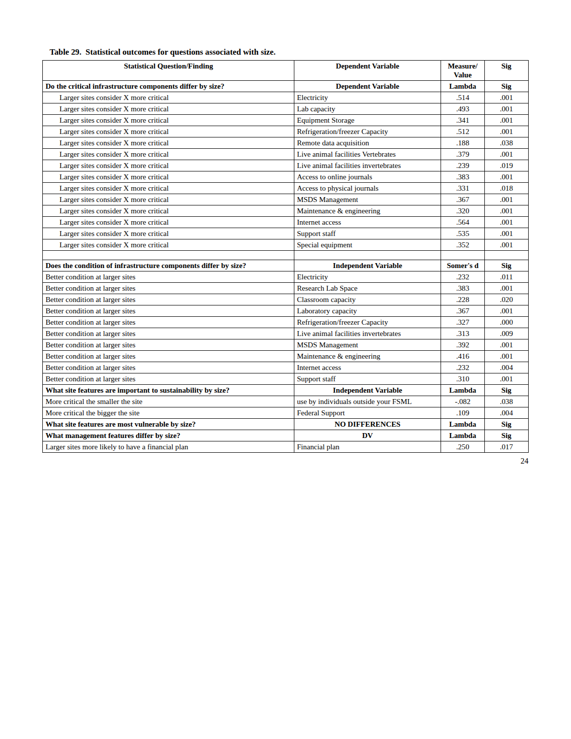Table 29. Statistical outcomes for questions associated with size.
| Statistical Question/Finding | Dependent Variable | Measure/ Value | Sig |
| --- | --- | --- | --- |
| Do the critical infrastructure components differ by size? | Dependent Variable | Lambda | Sig |
| Larger sites consider X more critical | Electricity | .514 | .001 |
| Larger sites consider X more critical | Lab capacity | .493 | .001 |
| Larger sites consider X more critical | Equipment Storage | .341 | .001 |
| Larger sites consider X more critical | Refrigeration/freezer Capacity | .512 | .001 |
| Larger sites consider X more critical | Remote data acquisition | .188 | .038 |
| Larger sites consider X more critical | Live animal facilities Vertebrates | .379 | .001 |
| Larger sites consider X more critical | Live animal facilities invertebrates | .239 | .019 |
| Larger sites consider X more critical | Access to online journals | .383 | .001 |
| Larger sites consider X more critical | Access to physical journals | .331 | .018 |
| Larger sites consider X more critical | MSDS Management | .367 | .001 |
| Larger sites consider X more critical | Maintenance & engineering | .320 | .001 |
| Larger sites consider X more critical | Internet access | .564 | .001 |
| Larger sites consider X more critical | Support staff | .535 | .001 |
| Larger sites consider X more critical | Special equipment | .352 | .001 |
| Does the condition of infrastructure components differ by size? | Independent Variable | Somer's d | Sig |
| Better condition at larger sites | Electricity | .232 | .011 |
| Better condition at larger sites | Research Lab Space | .383 | .001 |
| Better condition at larger sites | Classroom capacity | .228 | .020 |
| Better condition at larger sites | Laboratory capacity | .367 | .001 |
| Better condition at larger sites | Refrigeration/freezer Capacity | .327 | .000 |
| Better condition at larger sites | Live animal facilities invertebrates | .313 | .009 |
| Better condition at larger sites | MSDS Management | .392 | .001 |
| Better condition at larger sites | Maintenance & engineering | .416 | .001 |
| Better condition at larger sites | Internet access | .232 | .004 |
| Better condition at larger sites | Support staff | .310 | .001 |
| What site features are important to sustainability by size? | Independent Variable | Lambda | Sig |
| More critical the smaller the site | use by individuals outside your FSML | -.082 | .038 |
| More critical the bigger the site | Federal Support | .109 | .004 |
| What site features are most vulnerable by size? | NO DIFFERENCES | Lambda | Sig |
| What management features differ by size? | DV | Lambda | Sig |
| Larger sites more likely to have a financial plan | Financial plan | .250 | .017 |
24